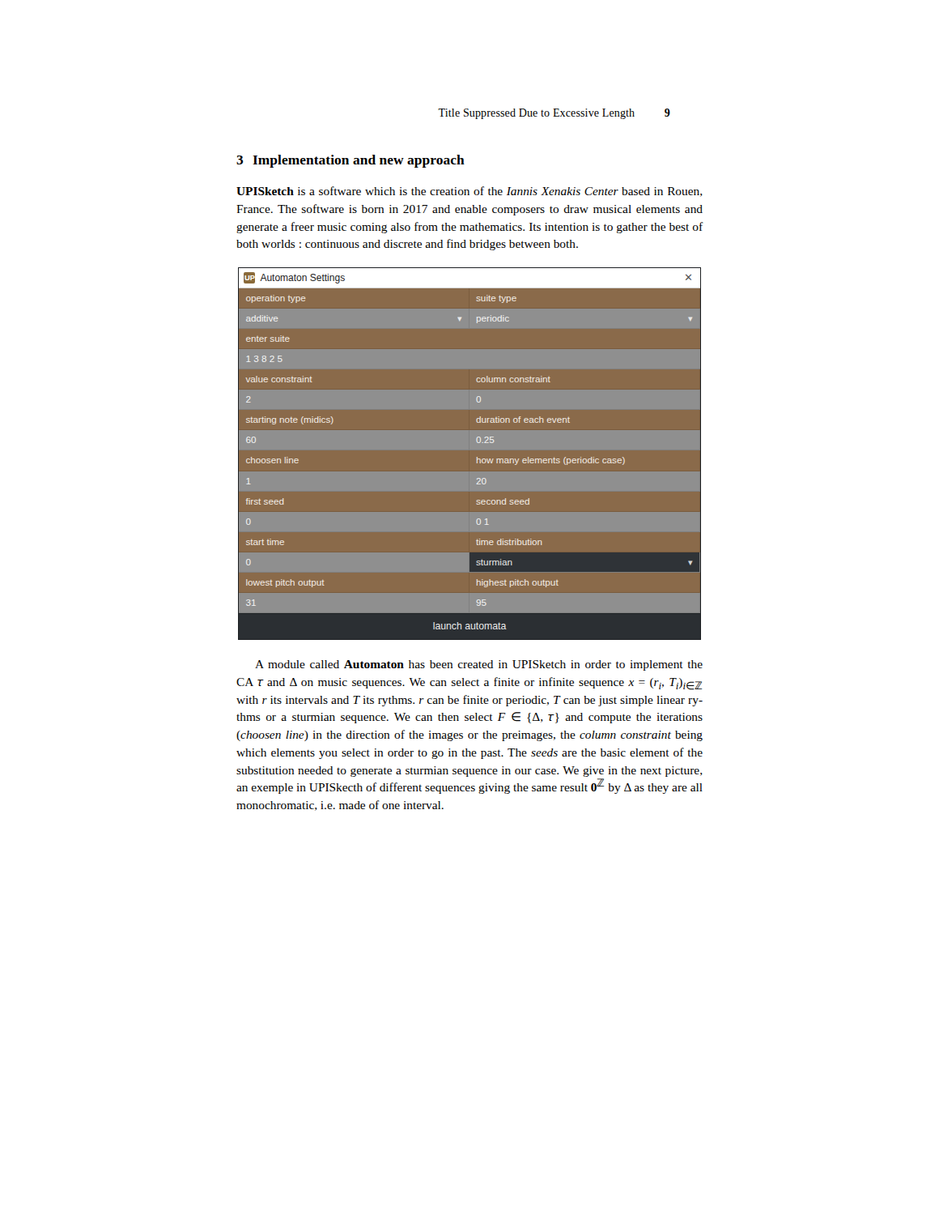Title Suppressed Due to Excessive Length 9
3 Implementation and new approach
UPISketch is a software which is the creation of the Iannis Xenakis Center based in Rouen, France. The software is born in 2017 and enable composers to draw musical elements and generate a freer music coming also from the mathematics. Its intention is to gather the best of both worlds : continuous and discrete and find bridges between both.
UP
Automaton Settings
✕
operation type
suite type
additive ▾
periodic ▾
enter suite
1 3 8 2 5
value constraint
column constraint
2
0
starting note (midics)
duration of each event
60
0.25
choosen line
how many elements (periodic case)
1
20
first seed
second seed
0
0 1
start time
time distribution
0
sturmian ▾
lowest pitch output
highest pitch output
31
95
launch automata
A module called Automaton has been created in UPISketch in order to implement the CA 𝜏 and Δ on music sequences. We can select a finite or infinite sequence x = (ri, Ti)i∈ℤ with r its intervals and T its rythms. r can be finite or periodic, T can be just simple linear rythms or a sturmian sequence. We can then select F ∈ {Δ, 𝜏} and compute the iterations (choosen line) in the direction of the images or the preimages, the column constraint being which elements you select in order to go in the past. The seeds are the basic element of the substitution needed to generate a sturmian sequence in our case. We give in the next picture, an exemple in UPISkecth of different sequences giving the same result 0ℤ by Δ as they are all monochromatic, i.e. made of one interval.